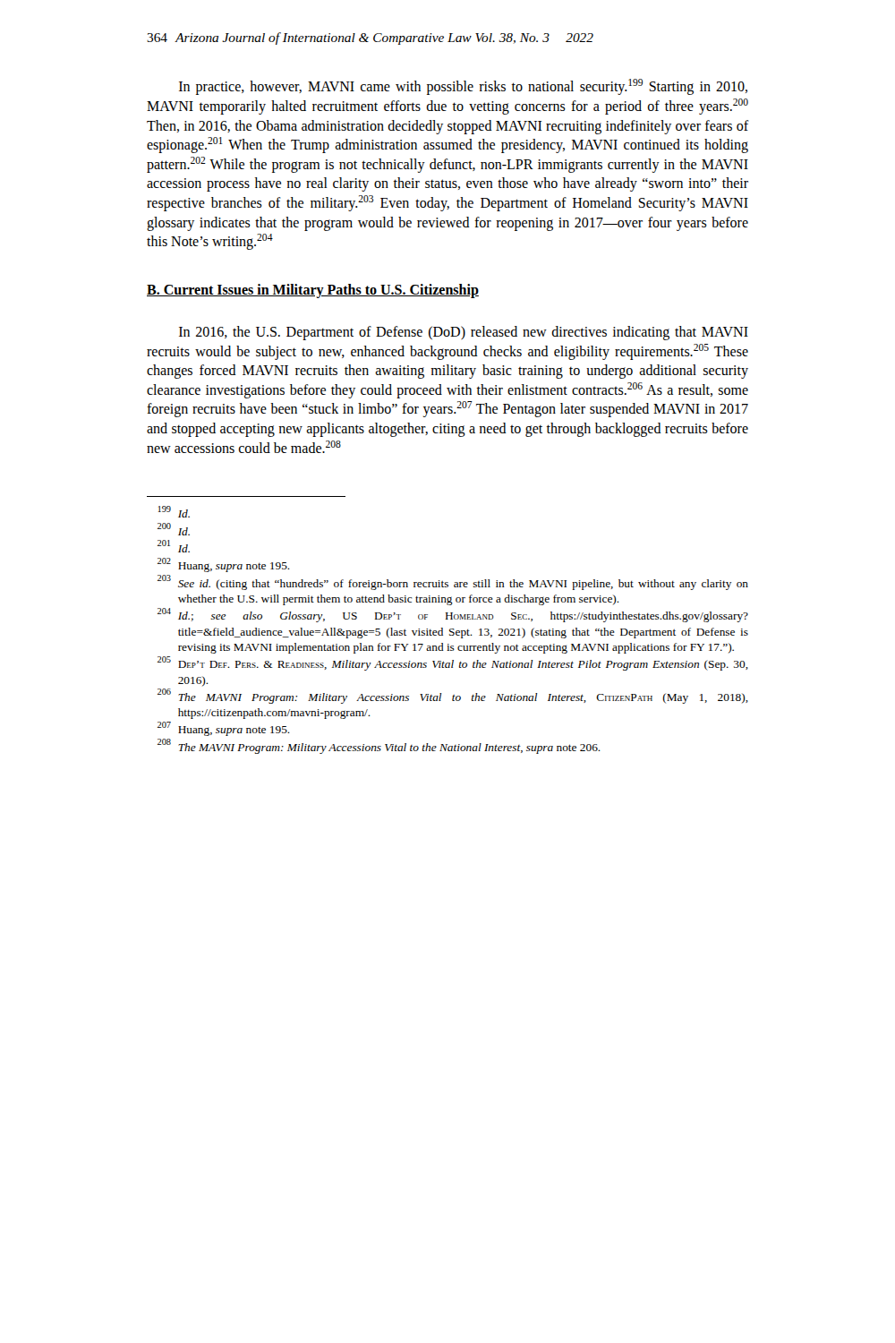364 Arizona Journal of International & Comparative Law Vol. 38, No. 32022
In practice, however, MAVNI came with possible risks to national security.199 Starting in 2010, MAVNI temporarily halted recruitment efforts due to vetting concerns for a period of three years.200 Then, in 2016, the Obama administration decidedly stopped MAVNI recruiting indefinitely over fears of espionage.201 When the Trump administration assumed the presidency, MAVNI continued its holding pattern.202 While the program is not technically defunct, non-LPR immigrants currently in the MAVNI accession process have no real clarity on their status, even those who have already “sworn into” their respective branches of the military.203 Even today, the Department of Homeland Security’s MAVNI glossary indicates that the program would be reviewed for reopening in 2017—over four years before this Note’s writing.204
B. Current Issues in Military Paths to U.S. Citizenship
In 2016, the U.S. Department of Defense (DoD) released new directives indicating that MAVNI recruits would be subject to new, enhanced background checks and eligibility requirements.205 These changes forced MAVNI recruits then awaiting military basic training to undergo additional security clearance investigations before they could proceed with their enlistment contracts.206 As a result, some foreign recruits have been “stuck in limbo” for years.207 The Pentagon later suspended MAVNI in 2017 and stopped accepting new applicants altogether, citing a need to get through backlogged recruits before new accessions could be made.208
Id.
Id.
Id.
Huang, supra note 195.
See id. (citing that “hundreds” of foreign-born recruits are still in the MAVNI pipeline, but without any clarity on whether the U.S. will permit them to attend basic training or force a discharge from service).
Id.; see also Glossary, US Dep’t of Homeland Sec., https://studyinthestates.dhs.gov/glossary?title=&field_audience_value=All&page=5 (last visited Sept. 13, 2021) (stating that “the Department of Defense is revising its MAVNI implementation plan for FY 17 and is currently not accepting MAVNI applications for FY 17.”).
Dep’t Def. Pers. & Readiness, Military Accessions Vital to the National Interest Pilot Program Extension (Sep. 30, 2016).
The MAVNI Program: Military Accessions Vital to the National Interest, CitizenPath (May 1, 2018), https://citizenpath.com/mavni-program/.
Huang, supra note 195.
The MAVNI Program: Military Accessions Vital to the National Interest, supra note 206.